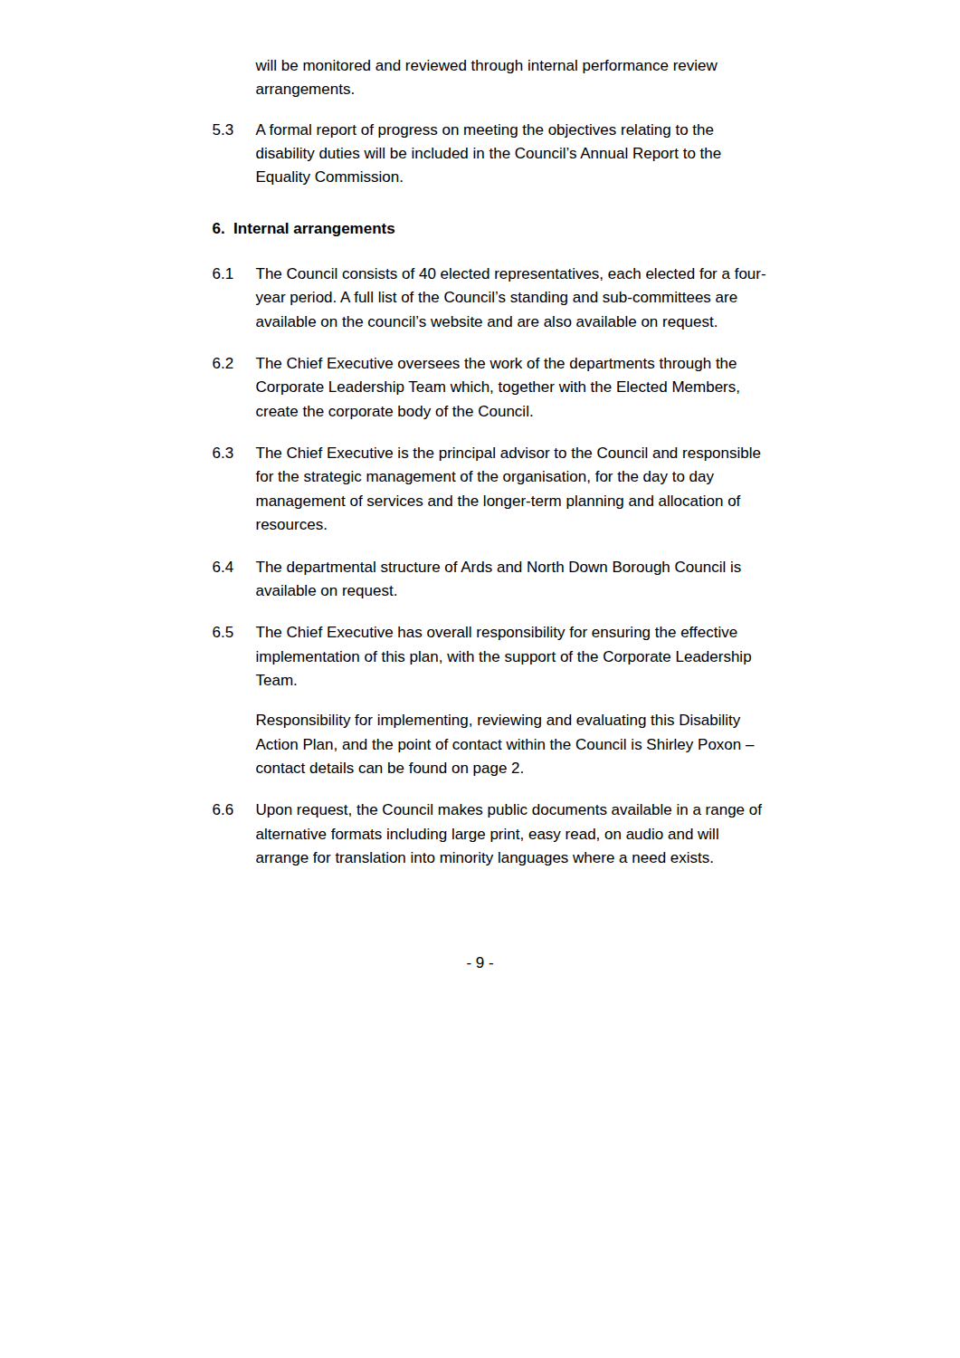will be monitored and reviewed through internal performance review arrangements.
5.3
A formal report of progress on meeting the objectives relating to the disability duties will be included in the Council’s Annual Report to the Equality Commission.
6. Internal arrangements
6.1
The Council consists of 40 elected representatives, each elected for a four-year period. A full list of the Council’s standing and sub-committees are available on the council’s website and are also available on request.
6.2
The Chief Executive oversees the work of the departments through the Corporate Leadership Team which, together with the Elected Members, create the corporate body of the Council.
6.3
The Chief Executive is the principal advisor to the Council and responsible for the strategic management of the organisation, for the day to day management of services and the longer-term planning and allocation of resources.
6.4
The departmental structure of Ards and North Down Borough Council is available on request.
6.5
The Chief Executive has overall responsibility for ensuring the effective implementation of this plan, with the support of the Corporate Leadership Team.
Responsibility for implementing, reviewing and evaluating this Disability Action Plan, and the point of contact within the Council is Shirley Poxon – contact details can be found on page 2.
6.6
Upon request, the Council makes public documents available in a range of alternative formats including large print, easy read, on audio and will arrange for translation into minority languages where a need exists.
- 9 -